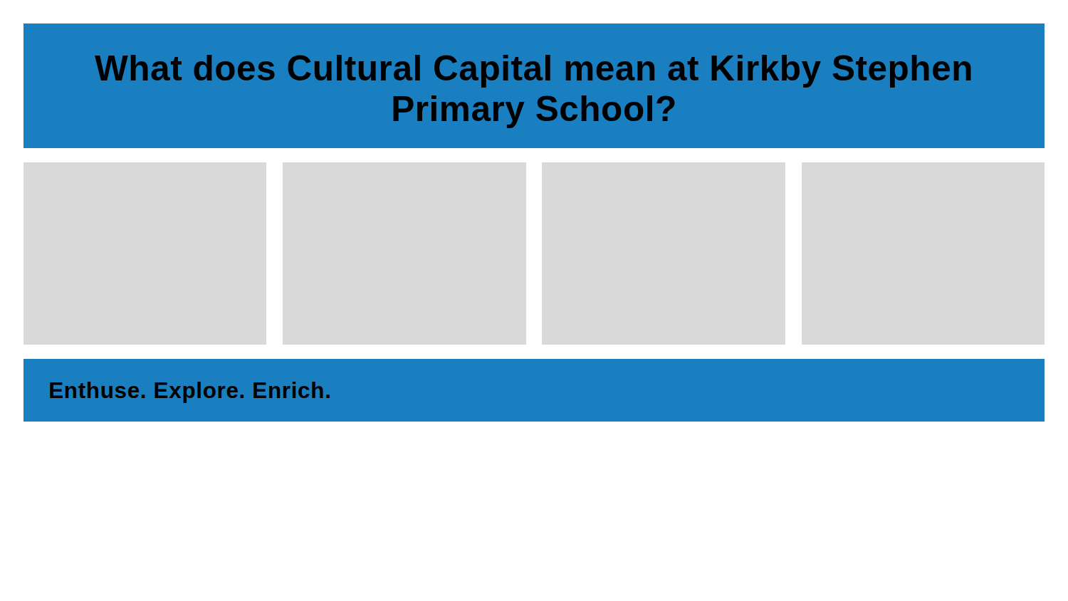What does Cultural Capital mean at Kirkby Stephen Primary School?
Enthuse. Explore. Enrich.